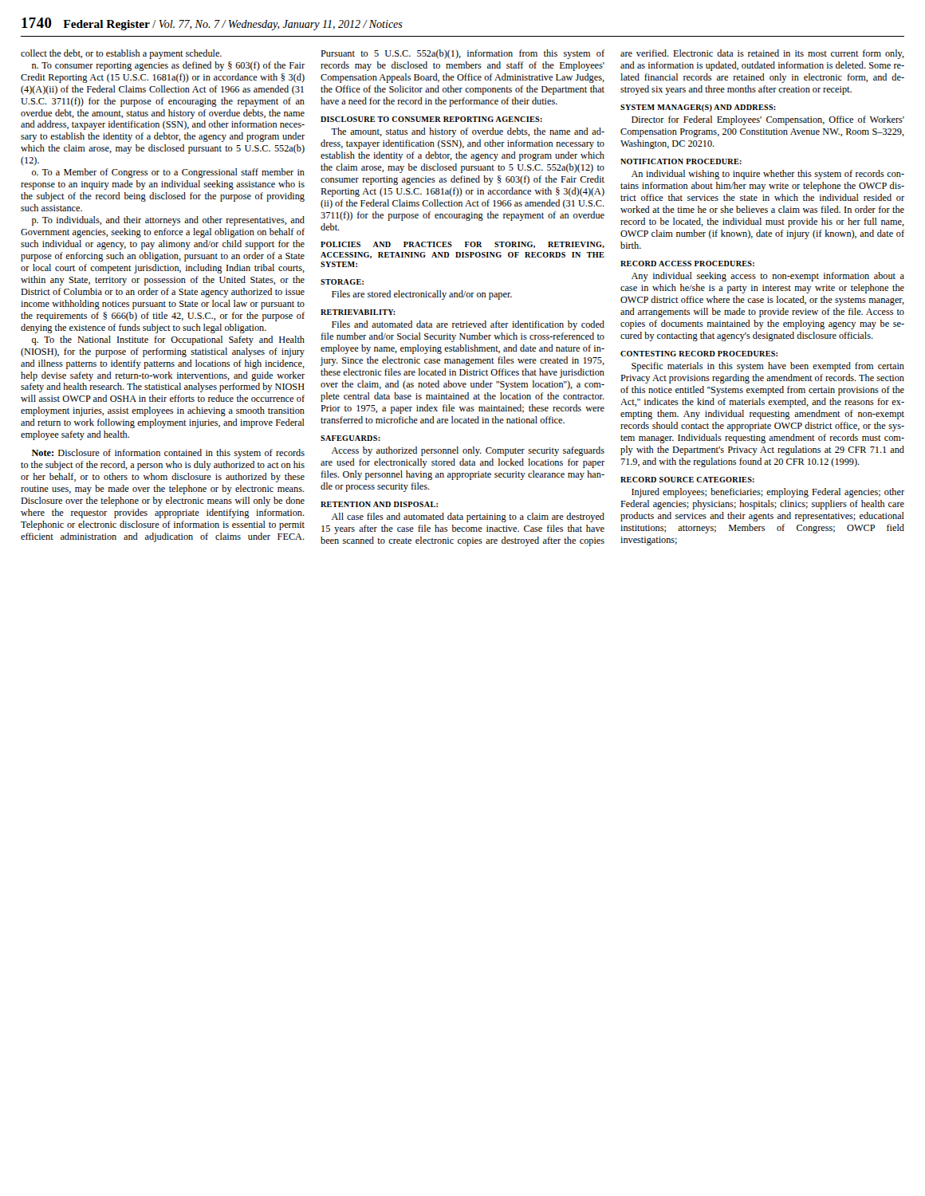1740 Federal Register / Vol. 77, No. 7 / Wednesday, January 11, 2012 / Notices
collect the debt, or to establish a payment schedule.
n. To consumer reporting agencies as defined by § 603(f) of the Fair Credit Reporting Act (15 U.S.C. 1681a(f)) or in accordance with § 3(d)(4)(A)(ii) of the Federal Claims Collection Act of 1966 as amended (31 U.S.C. 3711(f)) for the purpose of encouraging the repayment of an overdue debt, the amount, status and history of overdue debts, the name and address, taxpayer identification (SSN), and other information necessary to establish the identity of a debtor, the agency and program under which the claim arose, may be disclosed pursuant to 5 U.S.C. 552a(b)(12).
o. To a Member of Congress or to a Congressional staff member in response to an inquiry made by an individual seeking assistance who is the subject of the record being disclosed for the purpose of providing such assistance.
p. To individuals, and their attorneys and other representatives, and Government agencies, seeking to enforce a legal obligation on behalf of such individual or agency, to pay alimony and/or child support for the purpose of enforcing such an obligation, pursuant to an order of a State or local court of competent jurisdiction, including Indian tribal courts, within any State, territory or possession of the United States, or the District of Columbia or to an order of a State agency authorized to issue income withholding notices pursuant to State or local law or pursuant to the requirements of § 666(b) of title 42, U.S.C., or for the purpose of denying the existence of funds subject to such legal obligation.
q. To the National Institute for Occupational Safety and Health (NIOSH), for the purpose of performing statistical analyses of injury and illness patterns to identify patterns and locations of high incidence, help devise safety and return-to-work interventions, and guide worker safety and health research. The statistical analyses performed by NIOSH will assist OWCP and OSHA in their efforts to reduce the occurrence of employment injuries, assist employees in achieving a smooth transition and return to work following employment injuries, and improve Federal employee safety and health.
Note: Disclosure of information contained in this system of records to the subject of the record, a person who is duly authorized to act on his or her behalf, or to others to whom disclosure is authorized by these routine uses, may be made over the telephone or by electronic means. Disclosure over the telephone or by electronic means will only be done where the requestor provides appropriate identifying information. Telephonic or electronic disclosure of information is essential to permit efficient administration and adjudication of claims under FECA. Pursuant to 5 U.S.C. 552a(b)(1), information from this system of records may be disclosed to members and staff of the Employees' Compensation Appeals Board, the Office of Administrative Law Judges, the Office of the Solicitor and other components of the Department that have a need for the record in the performance of their duties.
Disclosure to Consumer Reporting Agencies:
The amount, status and history of overdue debts, the name and address, taxpayer identification (SSN), and other information necessary to establish the identity of a debtor, the agency and program under which the claim arose, may be disclosed pursuant to 5 U.S.C. 552a(b)(12) to consumer reporting agencies as defined by § 603(f) of the Fair Credit Reporting Act (15 U.S.C. 1681a(f)) or in accordance with § 3(d)(4)(A)(ii) of the Federal Claims Collection Act of 1966 as amended (31 U.S.C. 3711(f)) for the purpose of encouraging the repayment of an overdue debt.
Policies and Practices for Storing, Retrieving, Accessing, Retaining and Disposing of Records in the System:
Storage:
Files are stored electronically and/or on paper.
Retrievability:
Files and automated data are retrieved after identification by coded file number and/or Social Security Number which is cross-referenced to employee by name, employing establishment, and date and nature of injury. Since the electronic case management files were created in 1975, these electronic files are located in District Offices that have jurisdiction over the claim, and (as noted above under ''System location''), a complete central data base is maintained at the location of the contractor. Prior to 1975, a paper index file was maintained; these records were transferred to microfiche and are located in the national office.
Safeguards:
Access by authorized personnel only. Computer security safeguards are used for electronically stored data and locked locations for paper files. Only personnel having an appropriate security clearance may handle or process security files.
Retention and Disposal:
All case files and automated data pertaining to a claim are destroyed 15 years after the case file has become inactive. Case files that have been scanned to create electronic copies are destroyed after the copies are verified. Electronic data is retained in its most current form only, and as information is updated, outdated information is deleted. Some related financial records are retained only in electronic form, and destroyed six years and three months after creation or receipt.
System Manager(s) and Address:
Director for Federal Employees' Compensation, Office of Workers' Compensation Programs, 200 Constitution Avenue NW., Room S–3229, Washington, DC 20210.
Notification Procedure:
An individual wishing to inquire whether this system of records contains information about him/her may write or telephone the OWCP district office that services the state in which the individual resided or worked at the time he or she believes a claim was filed. In order for the record to be located, the individual must provide his or her full name, OWCP claim number (if known), date of injury (if known), and date of birth.
Record Access Procedures:
Any individual seeking access to non-exempt information about a case in which he/she is a party in interest may write or telephone the OWCP district office where the case is located, or the systems manager, and arrangements will be made to provide review of the file. Access to copies of documents maintained by the employing agency may be secured by contacting that agency's designated disclosure officials.
Contesting Record Procedures:
Specific materials in this system have been exempted from certain Privacy Act provisions regarding the amendment of records. The section of this notice entitled ''Systems exempted from certain provisions of the Act,'' indicates the kind of materials exempted, and the reasons for exempting them. Any individual requesting amendment of non-exempt records should contact the appropriate OWCP district office, or the system manager. Individuals requesting amendment of records must comply with the Department's Privacy Act regulations at 29 CFR 71.1 and 71.9, and with the regulations found at 20 CFR 10.12 (1999).
Record Source Categories:
Injured employees; beneficiaries; employing Federal agencies; other Federal agencies; physicians; hospitals; clinics; suppliers of health care products and services and their agents and representatives; educational institutions; attorneys; Members of Congress; OWCP field investigations;